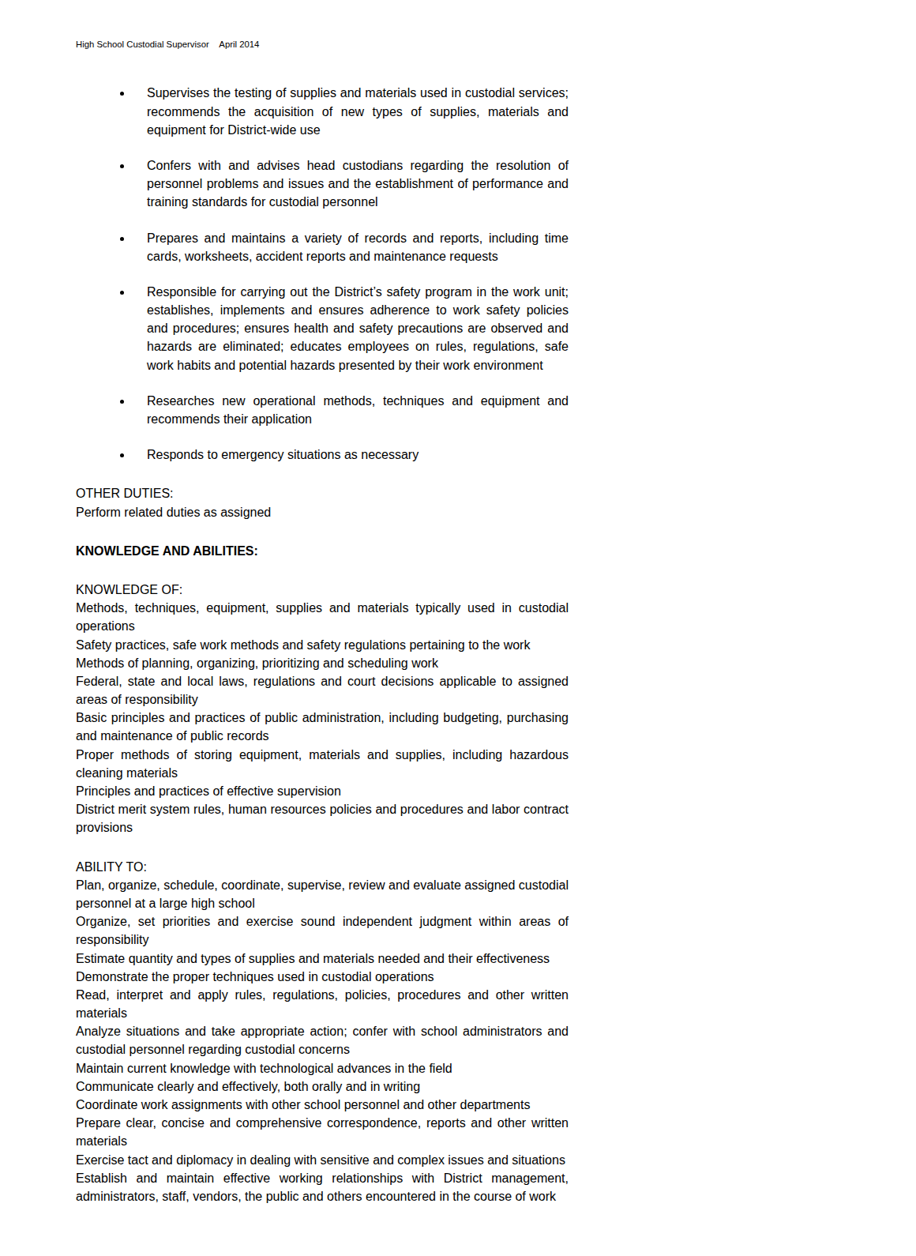High School Custodial Supervisor April 2014
Supervises the testing of supplies and materials used in custodial services; recommends the acquisition of new types of supplies, materials and equipment for District-wide use
Confers with and advises head custodians regarding the resolution of personnel problems and issues and the establishment of performance and training standards for custodial personnel
Prepares and maintains a variety of records and reports, including time cards, worksheets, accident reports and maintenance requests
Responsible for carrying out the District’s safety program in the work unit; establishes, implements and ensures adherence to work safety policies and procedures; ensures health and safety precautions are observed and hazards are eliminated; educates employees on rules, regulations, safe work habits and potential hazards presented by their work environment
Researches new operational methods, techniques and equipment and recommends their application
Responds to emergency situations as necessary
OTHER DUTIES:
Perform related duties as assigned
KNOWLEDGE AND ABILITIES:
KNOWLEDGE OF:
Methods, techniques, equipment, supplies and materials typically used in custodial operations
Safety practices, safe work methods and safety regulations pertaining to the work
Methods of planning, organizing, prioritizing and scheduling work
Federal, state and local laws, regulations and court decisions applicable to assigned areas of responsibility
Basic principles and practices of public administration, including budgeting, purchasing and maintenance of public records
Proper methods of storing equipment, materials and supplies, including hazardous cleaning materials
Principles and practices of effective supervision
District merit system rules, human resources policies and procedures and labor contract provisions
ABILITY TO:
Plan, organize, schedule, coordinate, supervise, review and evaluate assigned custodial personnel at a large high school
Organize, set priorities and exercise sound independent judgment within areas of responsibility
Estimate quantity and types of supplies and materials needed and their effectiveness
Demonstrate the proper techniques used in custodial operations
Read, interpret and apply rules, regulations, policies, procedures and other written materials
Analyze situations and take appropriate action; confer with school administrators and custodial personnel regarding custodial concerns
Maintain current knowledge with technological advances in the field
Communicate clearly and effectively, both orally and in writing
Coordinate work assignments with other school personnel and other departments
Prepare clear, concise and comprehensive correspondence, reports and other written materials
Exercise tact and diplomacy in dealing with sensitive and complex issues and situations
Establish and maintain effective working relationships with District management, administrators, staff, vendors, the public and others encountered in the course of work